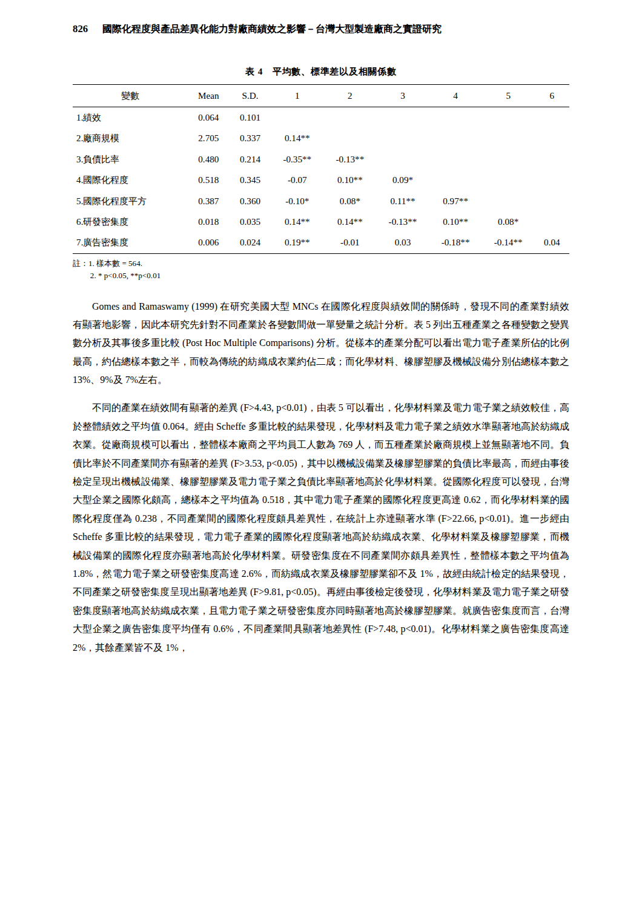826 國際化程度與產品差異化能力對廠商績效之影響－台灣大型製造廠商之實證研究
表 4 平均數、標準差以及相關係數
| 變數 | Mean | S.D. | 1 | 2 | 3 | 4 | 5 | 6 |
| --- | --- | --- | --- | --- | --- | --- | --- | --- |
| 1.績效 | 0.064 | 0.101 | | | | | | |
| 2.廠商規模 | 2.705 | 0.337 | 0.14** | | | | | |
| 3.負債比率 | 0.480 | 0.214 | -0.35** | -0.13** | | | | |
| 4.國際化程度 | 0.518 | 0.345 | -0.07 | 0.10** | 0.09* | | | |
| 5.國際化程度平方 | 0.387 | 0.360 | -0.10* | 0.08* | 0.11** | 0.97** | | |
| 6.研發密集度 | 0.018 | 0.035 | 0.14** | 0.14** | -0.13** | 0.10** | 0.08* | |
| 7.廣告密集度 | 0.006 | 0.024 | 0.19** | -0.01 | 0.03 | -0.18** | -0.14** | 0.04 |
註：1. 樣本數 = 564.
2. * p<0.05, **p<0.01
Gomes and Ramaswamy (1999) 在研究美國大型 MNCs 在國際化程度與績效間的關係時，發現不同的產業對績效有顯著地影響，因此本研究先針對不同產業於各變數間做一單變量之統計分析。表 5 列出五種產業之各種變數之變異數分析及其事後多重比較 (Post Hoc Multiple Comparisons) 分析。從樣本的產業分配可以看出電力電子產業所佔的比例最高，約佔總樣本數之半，而較為傳統的紡織成衣業約佔二成；而化學材料、橡膠塑膠及機械設備分別佔總樣本數之 13%、9% 及 7% 左右。
不同的產業在績效間有顯著的差異 (F>4.43, p<0.01)，由表 5 可以看出，化學材料業及電力電子業之績效較佳，高於整體績效之平均值 0.064。經由 Scheffe 多重比較的結果發現，化學材料及電力電子業之績效水準顯著地高於紡織成衣業。從廠商規模可以看出，整體樣本廠商之平均員工人數為 769 人，而五種產業於廠商規模上並無顯著地不同。負債比率於不同產業間亦有顯著的差異 (F>3.53, p<0.05)，其中以機械設備業及橡膠塑膠業的負債比率最高，而經由事後檢定呈現出機械設備業、橡膠塑膠業及電力電子業之負債比率顯著地高於化學材料業。從國際化程度可以發現，台灣大型企業之國際化頗高，總樣本之平均值為 0.518，其中電力電子產業的國際化程度更高達 0.62，而化學材料業的國際化程度僅為 0.238，不同產業間的國際化程度頗具差異性，在統計上亦達顯著水準 (F>22.66, p<0.01)。進一步經由 Scheffe 多重比較的結果發現，電力電子產業的國際化程度顯著地高於紡織成衣業、化學材料業及橡膠塑膠業，而機械設備業的國際化程度亦顯著地高於化學材料業。研發密集度在不同產業間亦頗具差異性，整體樣本數之平均值為 1.8%，然電力電子業之研發密集度高達 2.6%，而紡織成衣業及橡膠塑膠業卻不及 1%，故經由統計檢定的結果發現，不同產業之研發密集度呈現出顯著地差異 (F>9.81, p<0.05)。再經由事後檢定後發現，化學材料業及電力電子業之研發密集度顯著地高於紡織成衣業，且電力電子業之研發密集度亦同時顯著地高於橡膠塑膠業。就廣告密集度而言，台灣大型企業之廣告密集度平均僅有 0.6%，不同產業間具顯著地差異性 (F>7.48, p<0.01)。化學材料業之廣告密集度高達 2%，其餘產業皆不及 1%，